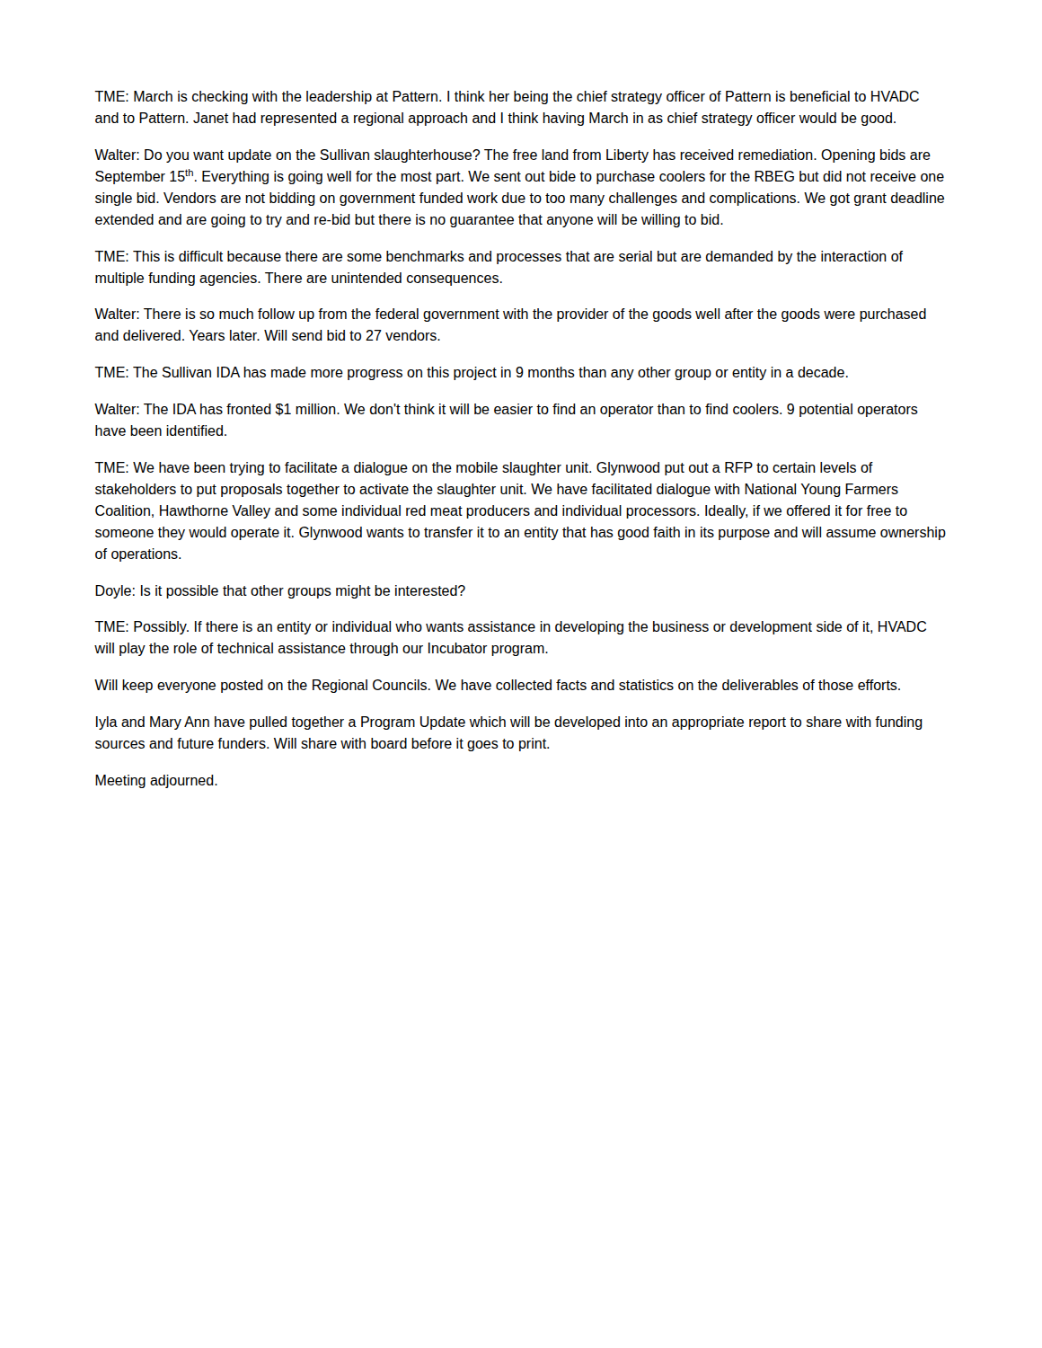TME: March is checking with the leadership at Pattern. I think her being the chief strategy officer of Pattern is beneficial to HVADC and to Pattern. Janet had represented a regional approach and I think having March in as chief strategy officer would be good.
Walter: Do you want update on the Sullivan slaughterhouse? The free land from Liberty has received remediation. Opening bids are September 15th. Everything is going well for the most part. We sent out bide to purchase coolers for the RBEG but did not receive one single bid. Vendors are not bidding on government funded work due to too many challenges and complications. We got grant deadline extended and are going to try and re-bid but there is no guarantee that anyone will be willing to bid.
TME: This is difficult because there are some benchmarks and processes that are serial but are demanded by the interaction of multiple funding agencies. There are unintended consequences.
Walter: There is so much follow up from the federal government with the provider of the goods well after the goods were purchased and delivered. Years later. Will send bid to 27 vendors.
TME: The Sullivan IDA has made more progress on this project in 9 months than any other group or entity in a decade.
Walter: The IDA has fronted $1 million. We don't think it will be easier to find an operator than to find coolers. 9 potential operators have been identified.
TME: We have been trying to facilitate a dialogue on the mobile slaughter unit. Glynwood put out a RFP to certain levels of stakeholders to put proposals together to activate the slaughter unit. We have facilitated dialogue with National Young Farmers Coalition, Hawthorne Valley and some individual red meat producers and individual processors. Ideally, if we offered it for free to someone they would operate it. Glynwood wants to transfer it to an entity that has good faith in its purpose and will assume ownership of operations.
Doyle: Is it possible that other groups might be interested?
TME: Possibly. If there is an entity or individual who wants assistance in developing the business or development side of it, HVADC will play the role of technical assistance through our Incubator program.
Will keep everyone posted on the Regional Councils. We have collected facts and statistics on the deliverables of those efforts.
Iyla and Mary Ann have pulled together a Program Update which will be developed into an appropriate report to share with funding sources and future funders. Will share with board before it goes to print.
Meeting adjourned.